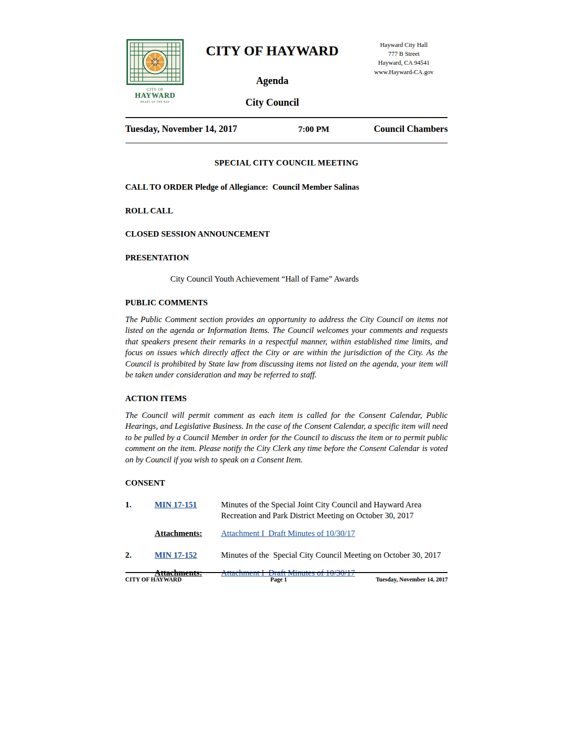CITY OF HAYWARD HEART OF THE BAY
CITY OF HAYWARD
Agenda
City Council
Hayward City Hall
777 B Street
Hayward, CA 94541
www.Hayward-CA.gov
Tuesday, November 14, 2017
7:00 PM
Council Chambers
SPECIAL CITY COUNCIL MEETING
CALL TO ORDER Pledge of Allegiance: Council Member Salinas
ROLL CALL
CLOSED SESSION ANNOUNCEMENT
PRESENTATION
City Council Youth Achievement “Hall of Fame” Awards
PUBLIC COMMENTS
The Public Comment section provides an opportunity to address the City Council on items not listed on the agenda or Information Items. The Council welcomes your comments and requests that speakers present their remarks in a respectful manner, within established time limits, and focus on issues which directly affect the City or are within the jurisdiction of the City. As the Council is prohibited by State law from discussing items not listed on the agenda, your item will be taken under consideration and may be referred to staff.
ACTION ITEMS
The Council will permit comment as each item is called for the Consent Calendar, Public Hearings, and Legislative Business. In the case of the Consent Calendar, a specific item will need to be pulled by a Council Member in order for the Council to discuss the item or to permit public comment on the item. Please notify the City Clerk any time before the Consent Calendar is voted on by Council if you wish to speak on a Consent Item.
CONSENT
1.
MIN 17-151
Minutes of the Special Joint City Council and Hayward Area Recreation and Park District Meeting on October 30, 2017
Attachments:
Attachment I Draft Minutes of 10/30/17
2.
MIN 17-152
Minutes of the Special City Council Meeting on October 30, 2017
Attachments:
Attachment I Draft Minutes of 10/30/17
CITY OF HAYWARD
Page 1
Tuesday, November 14, 2017